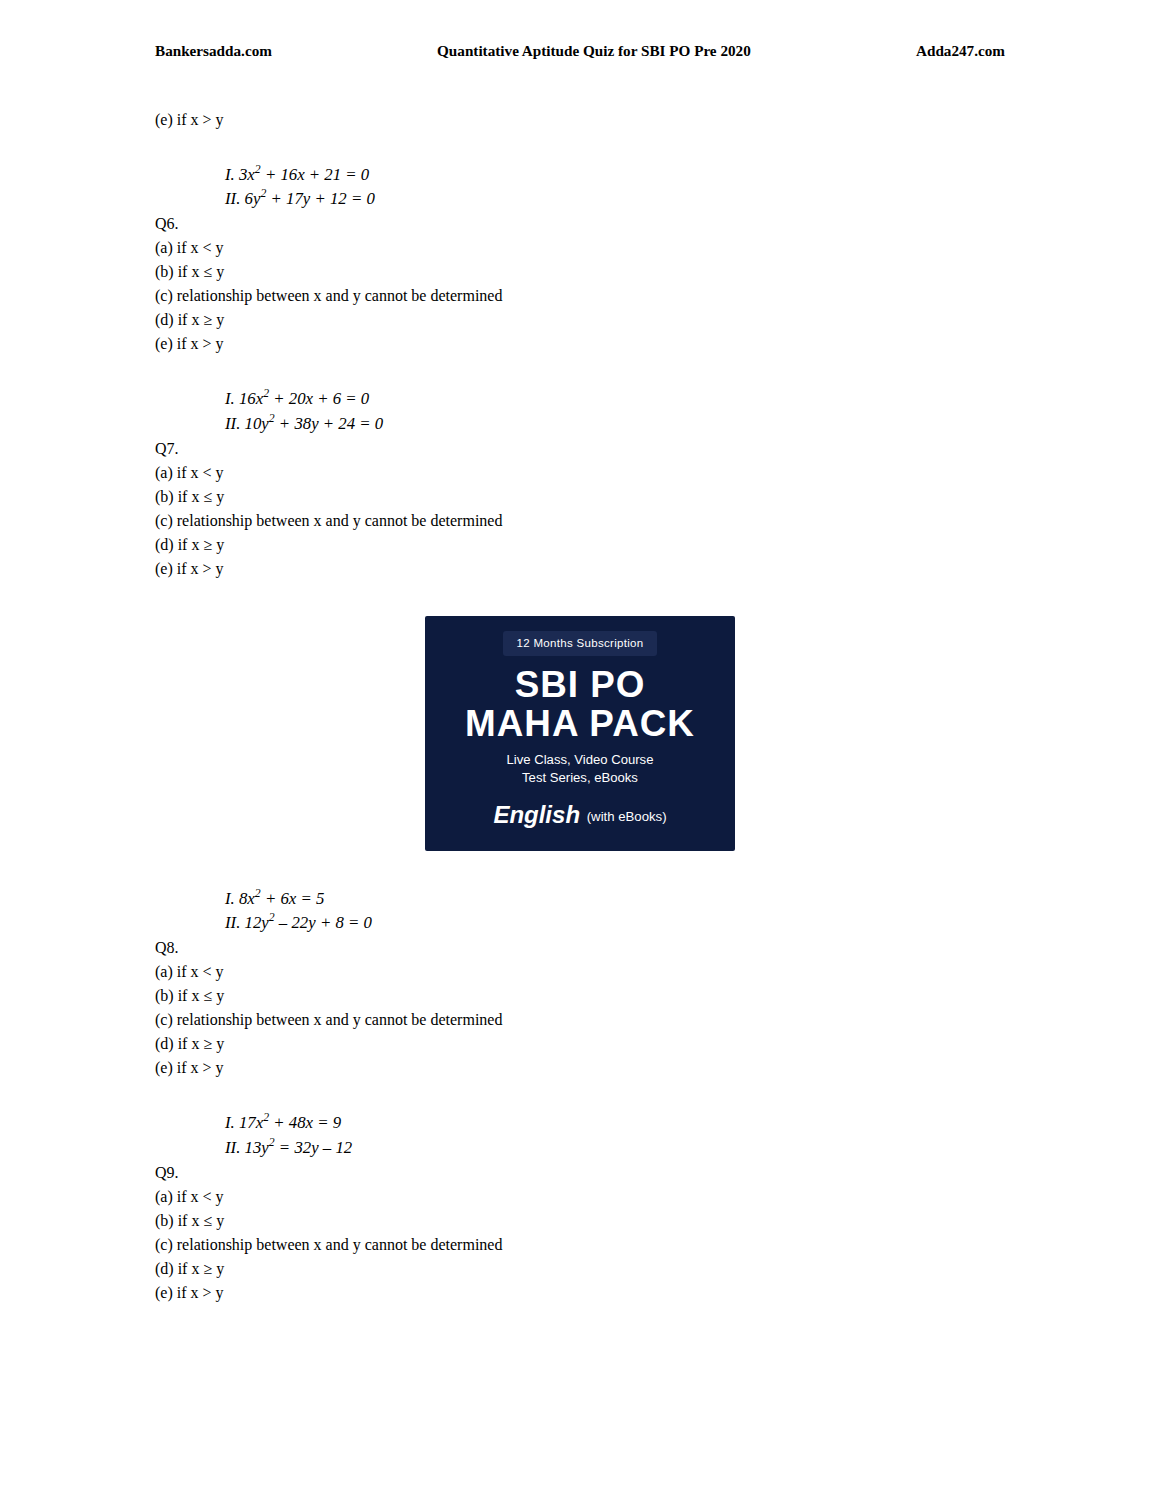Bankersadda.com Quantitative Aptitude Quiz for SBI PO Pre 2020 Adda247.com
(e) if x > y
I. 3x2 + 16x + 21 = 0 II. 6y2 + 17y + 12 = 0
Q6.
(a) if x < y
(b) if x ≤ y
(c) relationship between x and y cannot be determined
(d) if x ≥ y
(e) if x > y
I. 16x2 + 20x + 6 = 0 II. 10y2 + 38y + 24 = 0
Q7.
(a) if x < y
(b) if x ≤ y
(c) relationship between x and y cannot be determined
(d) if x ≥ y
(e) if x > y
12 Months Subscription
SBI PO
MAHA PACK
Live Class, Video Course
Test Series, eBooks
English (with eBooks)
I. 8x2 + 6x = 5 II. 12y2 – 22y + 8 = 0
Q8.
(a) if x < y
(b) if x ≤ y
(c) relationship between x and y cannot be determined
(d) if x ≥ y
(e) if x > y
I. 17x2 + 48x = 9 II. 13y2 = 32y – 12
Q9.
(a) if x < y
(b) if x ≤ y
(c) relationship between x and y cannot be determined
(d) if x ≥ y
(e) if x > y